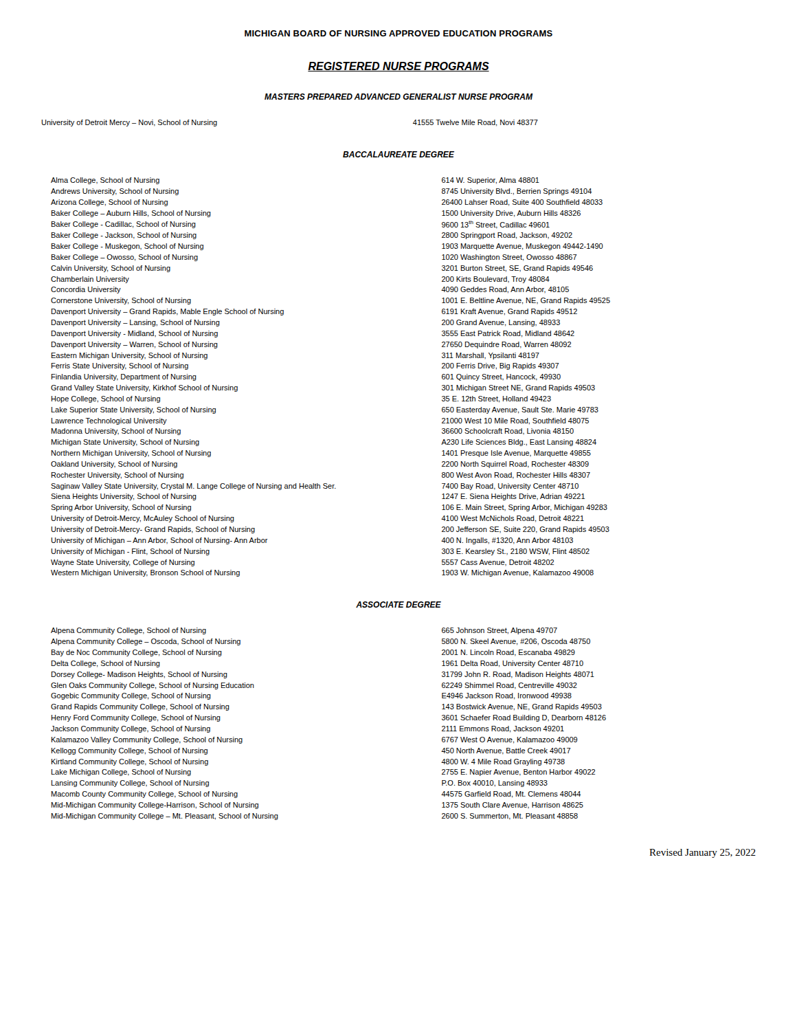MICHIGAN BOARD OF NURSING APPROVED EDUCATION PROGRAMS
REGISTERED NURSE PROGRAMS
MASTERS PREPARED ADVANCED GENERALIST NURSE PROGRAM
| University of Detroit Mercy – Novi, School of Nursing | 41555 Twelve Mile Road, Novi 48377 |
BACCALAUREATE DEGREE
| Alma College, School of Nursing | 614 W. Superior, Alma 48801 |
| Andrews University, School of Nursing | 8745 University Blvd., Berrien Springs 49104 |
| Arizona College, School of Nursing | 26400 Lahser Road, Suite 400 Southfield 48033 |
| Baker College – Auburn Hills, School of Nursing | 1500 University Drive, Auburn Hills 48326 |
| Baker College - Cadillac, School of Nursing | 9600 13 th Street, Cadillac 49601 |
| Baker College - Jackson, School of Nursing | 2800 Springport Road, Jackson, 49202 |
| Baker College - Muskegon, School of Nursing | 1903 Marquette Avenue, Muskegon 49442-1490 |
| Baker College – Owosso, School of Nursing | 1020 Washington Street, Owosso 48867 |
| Calvin University, School of Nursing | 3201 Burton Street, SE, Grand Rapids 49546 |
| Chamberlain University | 200 Kirts Boulevard, Troy 48084 |
| Concordia University | 4090 Geddes Road, Ann Arbor, 48105 |
| Cornerstone University, School of Nursing | 1001 E. Beltline Avenue, NE, Grand Rapids 49525 |
| Davenport University – Grand Rapids, Mable Engle School of Nursing | 6191 Kraft Avenue, Grand Rapids 49512 |
| Davenport University – Lansing, School of Nursing | 200 Grand Avenue, Lansing, 48933 |
| Davenport University - Midland, School of Nursing | 3555 East Patrick Road, Midland 48642 |
| Davenport University – Warren, School of Nursing | 27650 Dequindre Road, Warren 48092 |
| Eastern Michigan University, School of Nursing | 311 Marshall, Ypsilanti 48197 |
| Ferris State University, School of Nursing | 200 Ferris Drive, Big Rapids 49307 |
| Finlandia University, Department of Nursing | 601 Quincy Street, Hancock, 49930 |
| Grand Valley State University, Kirkhof School of Nursing | 301 Michigan Street NE, Grand Rapids 49503 |
| Hope College, School of Nursing | 35 E. 12th Street, Holland 49423 |
| Lake Superior State University, School of Nursing | 650 Easterday Avenue, Sault Ste. Marie 49783 |
| Lawrence Technological University | 21000 West 10 Mile Road, Southfield 48075 |
| Madonna University, School of Nursing | 36600 Schoolcraft Road, Livonia 48150 |
| Michigan State University, School of Nursing | A230 Life Sciences Bldg., East Lansing 48824 |
| Northern Michigan University, School of Nursing | 1401 Presque Isle Avenue, Marquette 49855 |
| Oakland University, School of Nursing | 2200 North Squirrel Road, Rochester 48309 |
| Rochester University, School of Nursing | 800 West Avon Road, Rochester Hills 48307 |
| Saginaw Valley State University, Crystal M. Lange College of Nursing and Health Ser. | 7400 Bay Road, University Center 48710 |
| Siena Heights University, School of Nursing | 1247 E. Siena Heights Drive, Adrian 49221 |
| Spring Arbor University, School of Nursing | 106 E. Main Street, Spring Arbor, Michigan 49283 |
| University of Detroit-Mercy, McAuley School of Nursing | 4100 West McNichols Road, Detroit 48221 |
| University of Detroit-Mercy- Grand Rapids, School of Nursing | 200 Jefferson SE, Suite 220, Grand Rapids 49503 |
| University of Michigan – Ann Arbor, School of Nursing- Ann Arbor | 400 N. Ingalls, #1320, Ann Arbor 48103 |
| University of Michigan - Flint, School of Nursing | 303 E. Kearsley St., 2180 WSW, Flint 48502 |
| Wayne State University, College of Nursing | 5557 Cass Avenue, Detroit 48202 |
| Western Michigan University, Bronson School of Nursing | 1903 W. Michigan Avenue, Kalamazoo 49008 |
ASSOCIATE DEGREE
| Alpena Community College, School of Nursing | 665 Johnson Street, Alpena 49707 |
| Alpena Community College – Oscoda, School of Nursing | 5800 N. Skeel Avenue, #206, Oscoda 48750 |
| Bay de Noc Community College, School of Nursing | 2001 N. Lincoln Road, Escanaba 49829 |
| Delta College, School of Nursing | 1961 Delta Road, University Center 48710 |
| Dorsey College- Madison Heights, School of Nursing | 31799 John R. Road, Madison Heights 48071 |
| Glen Oaks Community College, School of Nursing Education | 62249 Shimmel Road, Centreville 49032 |
| Gogebic Community College, School of Nursing | E4946 Jackson Road, Ironwood 49938 |
| Grand Rapids Community College, School of Nursing | 143 Bostwick Avenue, NE, Grand Rapids 49503 |
| Henry Ford Community College, School of Nursing | 3601 Schaefer Road Building D, Dearborn 48126 |
| Jackson Community College, School of Nursing | 2111 Emmons Road, Jackson 49201 |
| Kalamazoo Valley Community College, School of Nursing | 6767 West O Avenue, Kalamazoo 49009 |
| Kellogg Community College, School of Nursing | 450 North Avenue, Battle Creek 49017 |
| Kirtland Community College, School of Nursing | 4800 W. 4 Mile Road Grayling 49738 |
| Lake Michigan College, School of Nursing | 2755 E. Napier Avenue, Benton Harbor 49022 |
| Lansing Community College, School of Nursing | P.O. Box 40010, Lansing 48933 |
| Macomb County Community College, School of Nursing | 44575 Garfield Road, Mt. Clemens 48044 |
| Mid-Michigan Community College-Harrison, School of Nursing | 1375 South Clare Avenue, Harrison 48625 |
| Mid-Michigan Community College – Mt. Pleasant, School of Nursing | 2600 S. Summerton, Mt. Pleasant 48858 |
Revised January 25, 2022